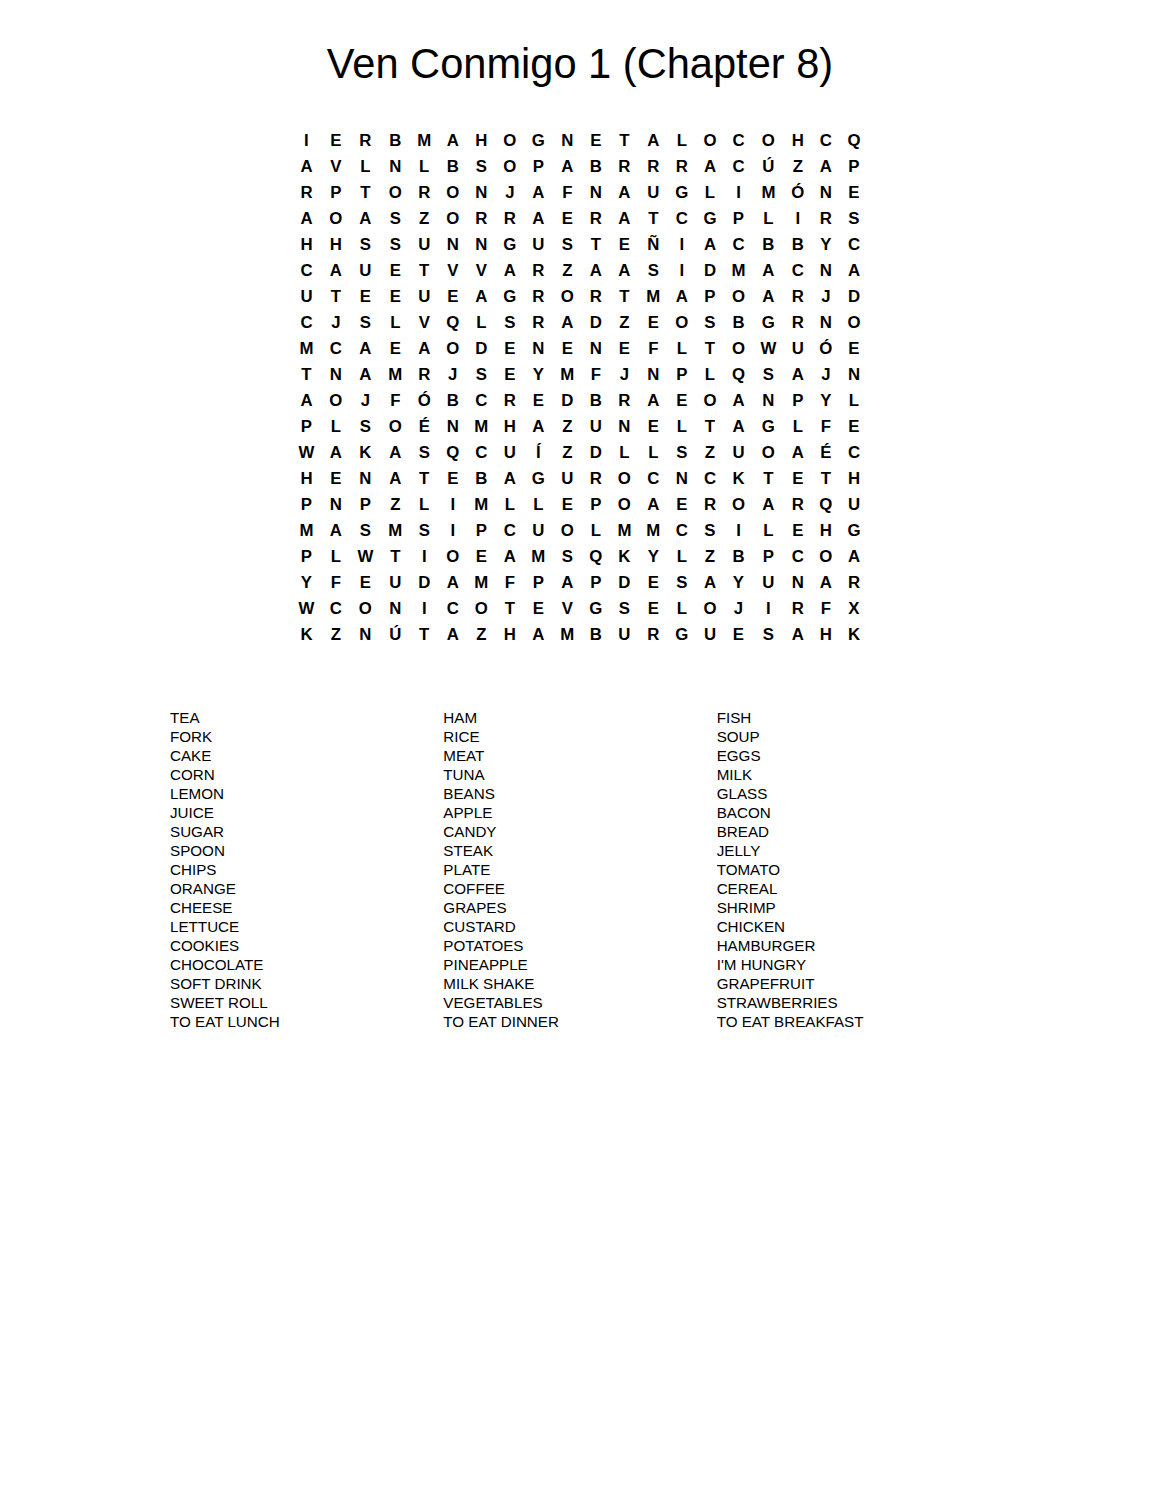Ven Conmigo 1 (Chapter 8)
| I | E | R | B | M | A | H | O | G | N | E | T | A | L | O | C | O | H | C | Q |
| A | V | L | N | L | B | S | O | P | A | B | R | R | R | A | C | Ú | Z | A | P |
| R | P | T | O | R | O | N | J | A | F | N | A | U | G | L | I | M | Ó | N | E |
| A | O | A | S | Z | O | R | R | A | E | R | A | T | C | G | P | L | I | R | S |
| H | H | S | S | U | N | N | G | U | S | T | E | Ñ | I | A | C | B | B | Y | C |
| C | A | U | E | T | V | V | A | R | Z | A | A | S | I | D | M | A | C | N | A |
| U | T | E | E | U | E | A | G | R | O | R | T | M | A | P | O | A | R | J | D |
| C | J | S | L | V | Q | L | S | R | A | D | Z | E | O | S | B | G | R | N | O |
| M | C | A | E | A | O | D | E | N | E | N | E | F | L | T | O | W | U | Ó | E |
| T | N | A | M | R | J | S | E | Y | M | F | J | N | P | L | Q | S | A | J | N |
| A | O | J | F | Ó | B | C | R | E | D | B | R | A | E | O | A | N | P | Y | L |
| P | L | S | O | É | N | M | H | A | Z | U | N | E | L | T | A | G | L | F | E |
| W | A | K | A | S | Q | C | U | Í | Z | D | L | L | S | Z | U | O | A | É | C |
| H | E | N | A | T | E | B | A | G | U | R | O | C | N | C | K | T | E | T | H |
| P | N | P | Z | L | I | M | L | L | E | P | O | A | E | R | O | A | R | Q | U |
| M | A | S | M | S | I | P | C | U | O | L | M | M | C | S | I | L | E | H | G |
| P | L | W | T | I | O | E | A | M | S | Q | K | Y | L | Z | B | P | C | O | A |
| Y | F | E | U | D | A | M | F | P | A | P | D | E | S | A | Y | U | N | A | R |
| W | C | O | N | I | C | O | T | E | V | G | S | E | L | O | J | I | R | F | X |
| K | Z | N | Ú | T | A | Z | H | A | M | B | U | R | G | U | E | S | A | H | K |
Tea
Fork
Cake
Corn
Lemon
Juice
Sugar
Spoon
Chips
Orange
Cheese
Lettuce
Cookies
Chocolate
Soft drink
Sweet roll
To eat lunch
Ham
Rice
Meat
Tuna
Beans
Apple
Candy
Steak
Plate
Coffee
Grapes
Custard
Potatoes
Pineapple
Milk shake
Vegetables
To eat dinner
Fish
Soup
Eggs
Milk
Glass
Bacon
Bread
Jelly
Tomato
Cereal
Shrimp
Chicken
Hamburger
I'm hungry
Grapefruit
Strawberries
To eat breakfast